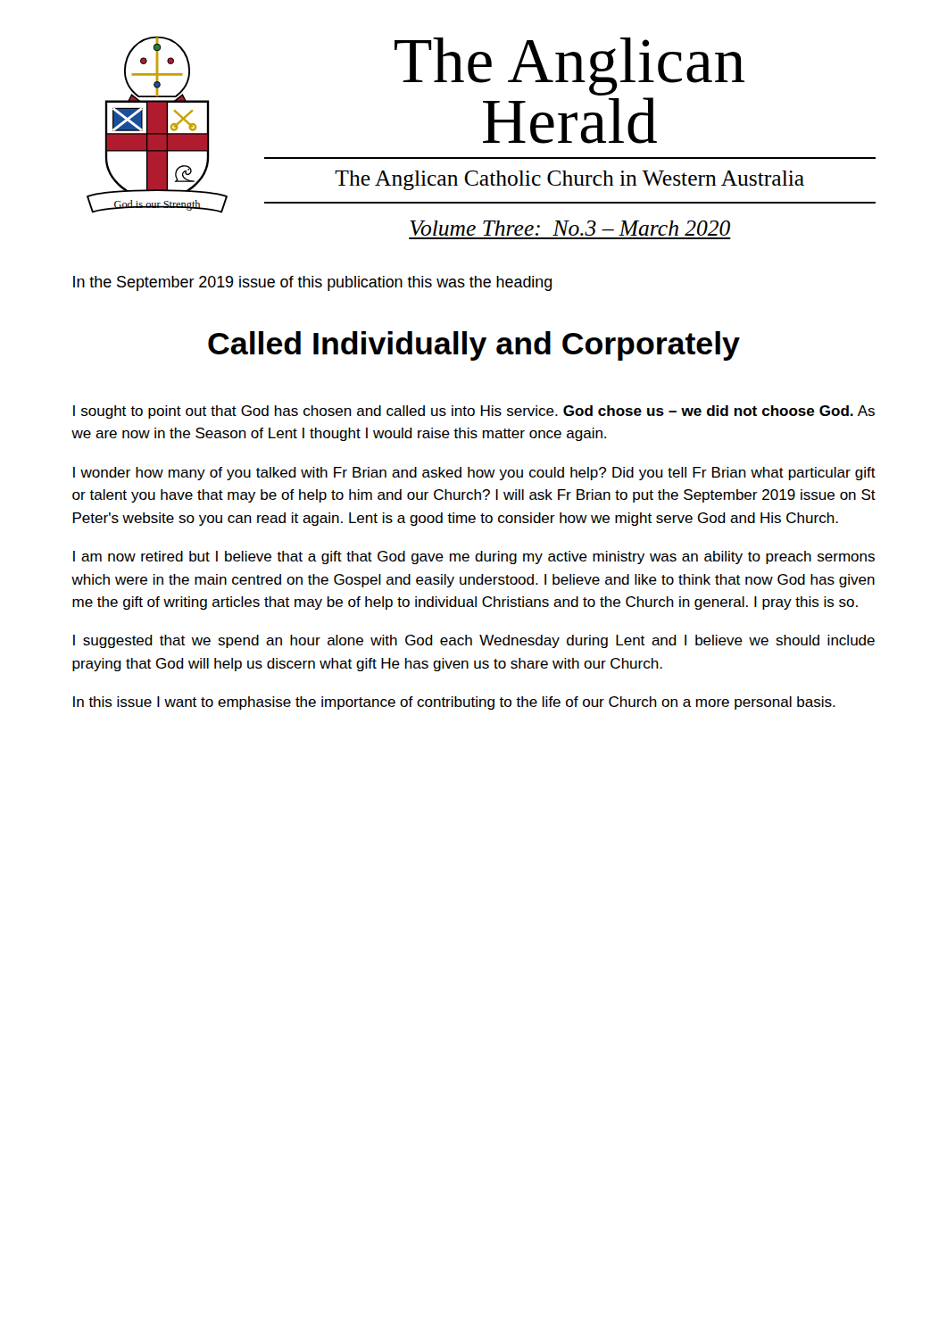God is our Strength
The Anglican
Herald
The Anglican Catholic Church in Western Australia
Volume Three: No.3 – March 2020
In the September 2019 issue of this publication this was the heading
Called Individually and Corporately
I sought to point out that God has chosen and called us into His service. God chose us – we did not choose God. As we are now in the Season of Lent I thought I would raise this matter once again.
I wonder how many of you talked with Fr Brian and asked how you could help? Did you tell Fr Brian what particular gift or talent you have that may be of help to him and our Church? I will ask Fr Brian to put the September 2019 issue on St Peter's website so you can read it again. Lent is a good time to consider how we might serve God and His Church.
I am now retired but I believe that a gift that God gave me during my active ministry was an ability to preach sermons which were in the main centred on the Gospel and easily understood. I believe and like to think that now God has given me the gift of writing articles that may be of help to individual Christians and to the Church in general. I pray this is so.
I suggested that we spend an hour alone with God each Wednesday during Lent and I believe we should include praying that God will help us discern what gift He has given us to share with our Church.
In this issue I want to emphasise the importance of contributing to the life of our Church on a more personal basis.